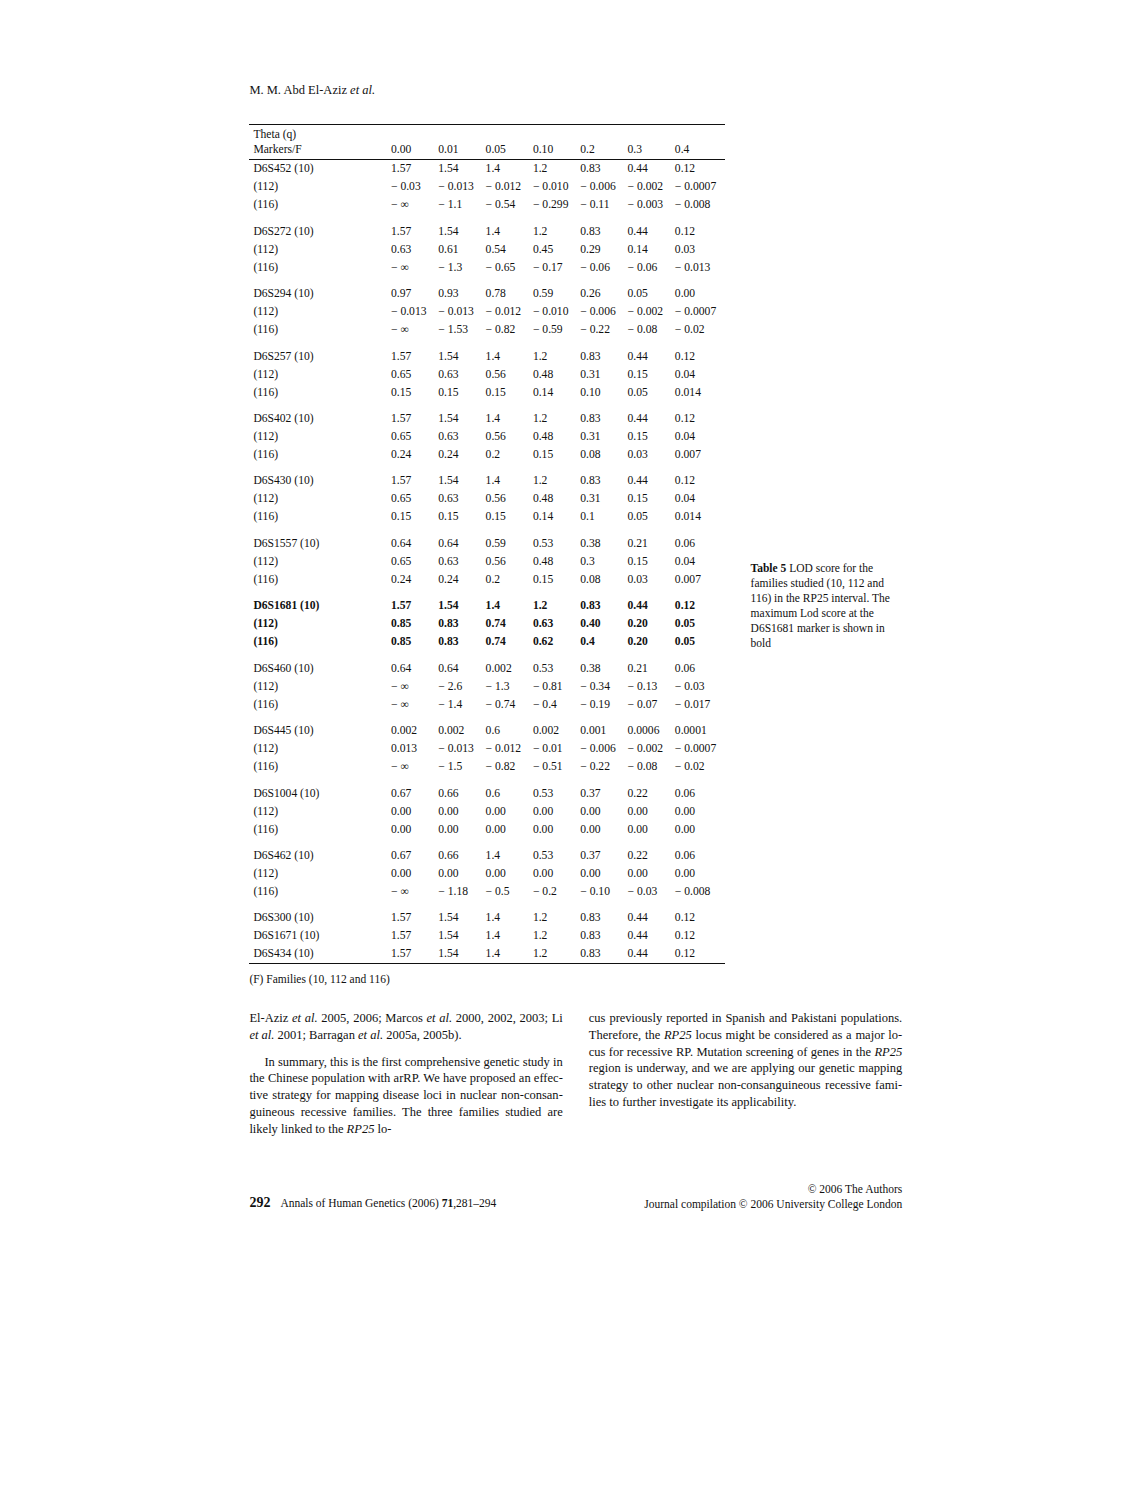M. M. Abd El-Aziz et al.
| Theta (q) Markers/F | 0.00 | 0.01 | 0.05 | 0.10 | 0.2 | 0.3 | 0.4 |
| --- | --- | --- | --- | --- | --- | --- | --- |
| D6S452 (10) | 1.57 | 1.54 | 1.4 | 1.2 | 0.83 | 0.44 | 0.12 |
| (112) | − 0.03 | − 0.013 | − 0.012 | − 0.010 | − 0.006 | − 0.002 | − 0.0007 |
| (116) | − ∞ | − 1.1 | − 0.54 | − 0.299 | − 0.11 | − 0.003 | − 0.008 |
| D6S272 (10) | 1.57 | 1.54 | 1.4 | 1.2 | 0.83 | 0.44 | 0.12 |
| (112) | 0.63 | 0.61 | 0.54 | 0.45 | 0.29 | 0.14 | 0.03 |
| (116) | − ∞ | − 1.3 | − 0.65 | − 0.17 | − 0.06 | − 0.06 | − 0.013 |
| D6S294 (10) | 0.97 | 0.93 | 0.78 | 0.59 | 0.26 | 0.05 | 0.00 |
| (112) | − 0.013 | − 0.013 | − 0.012 | − 0.010 | − 0.006 | − 0.002 | − 0.0007 |
| (116) | − ∞ | − 1.53 | − 0.82 | − 0.59 | − 0.22 | − 0.08 | − 0.02 |
| D6S257 (10) | 1.57 | 1.54 | 1.4 | 1.2 | 0.83 | 0.44 | 0.12 |
| (112) | 0.65 | 0.63 | 0.56 | 0.48 | 0.31 | 0.15 | 0.04 |
| (116) | 0.15 | 0.15 | 0.15 | 0.14 | 0.10 | 0.05 | 0.014 |
| D6S402 (10) | 1.57 | 1.54 | 1.4 | 1.2 | 0.83 | 0.44 | 0.12 |
| (112) | 0.65 | 0.63 | 0.56 | 0.48 | 0.31 | 0.15 | 0.04 |
| (116) | 0.24 | 0.24 | 0.2 | 0.15 | 0.08 | 0.03 | 0.007 |
| D6S430 (10) | 1.57 | 1.54 | 1.4 | 1.2 | 0.83 | 0.44 | 0.12 |
| (112) | 0.65 | 0.63 | 0.56 | 0.48 | 0.31 | 0.15 | 0.04 |
| (116) | 0.15 | 0.15 | 0.15 | 0.14 | 0.1 | 0.05 | 0.014 |
| D6S1557 (10) | 0.64 | 0.64 | 0.59 | 0.53 | 0.38 | 0.21 | 0.06 |
| (112) | 0.65 | 0.63 | 0.56 | 0.48 | 0.3 | 0.15 | 0.04 |
| (116) | 0.24 | 0.24 | 0.2 | 0.15 | 0.08 | 0.03 | 0.007 |
| D6S1681 (10) | 1.57 | 1.54 | 1.4 | 1.2 | 0.83 | 0.44 | 0.12 |
| (112) | 0.85 | 0.83 | 0.74 | 0.63 | 0.40 | 0.20 | 0.05 |
| (116) | 0.85 | 0.83 | 0.74 | 0.62 | 0.4 | 0.20 | 0.05 |
| D6S460 (10) | 0.64 | 0.64 | 0.002 | 0.53 | 0.38 | 0.21 | 0.06 |
| (112) | − ∞ | − 2.6 | − 1.3 | − 0.81 | − 0.34 | − 0.13 | − 0.03 |
| (116) | − ∞ | − 1.4 | − 0.74 | − 0.4 | − 0.19 | − 0.07 | − 0.017 |
| D6S445 (10) | 0.002 | 0.002 | 0.6 | 0.002 | 0.001 | 0.0006 | 0.0001 |
| (112) | 0.013 | − 0.013 | − 0.012 | − 0.01 | − 0.006 | − 0.002 | − 0.0007 |
| (116) | − ∞ | − 1.5 | − 0.82 | − 0.51 | − 0.22 | − 0.08 | − 0.02 |
| D6S1004 (10) | 0.67 | 0.66 | 0.6 | 0.53 | 0.37 | 0.22 | 0.06 |
| (112) | 0.00 | 0.00 | 0.00 | 0.00 | 0.00 | 0.00 | 0.00 |
| (116) | 0.00 | 0.00 | 0.00 | 0.00 | 0.00 | 0.00 | 0.00 |
| D6S462 (10) | 0.67 | 0.66 | 1.4 | 0.53 | 0.37 | 0.22 | 0.06 |
| (112) | 0.00 | 0.00 | 0.00 | 0.00 | 0.00 | 0.00 | 0.00 |
| (116) | − ∞ | − 1.18 | − 0.5 | − 0.2 | − 0.10 | − 0.03 | − 0.008 |
| D6S300 (10) | 1.57 | 1.54 | 1.4 | 1.2 | 0.83 | 0.44 | 0.12 |
| D6S1671 (10) | 1.57 | 1.54 | 1.4 | 1.2 | 0.83 | 0.44 | 0.12 |
| D6S434 (10) | 1.57 | 1.54 | 1.4 | 1.2 | 0.83 | 0.44 | 0.12 |
(F) Families (10, 112 and 116)
Table 5 LOD score for the families studied (10, 112 and 116) in the RP25 interval. The maximum Lod score at the D6S1681 marker is shown in bold
El-Aziz et al. 2005, 2006; Marcos et al. 2000, 2002, 2003; Li et al. 2001; Barragan et al. 2005a, 2005b).
In summary, this is the first comprehensive genetic study in the Chinese population with arRP. We have proposed an effective strategy for mapping disease loci in nuclear non-consanguineous recessive families. The three families studied are likely linked to the RP25 lo-
cus previously reported in Spanish and Pakistani populations. Therefore, the RP25 locus might be considered as a major locus for recessive RP. Mutation screening of genes in the RP25 region is underway, and we are applying our genetic mapping strategy to other nuclear non-consanguineous recessive families to further investigate its applicability.
292 Annals of Human Genetics (2006) 71,281–294
© 2006 The Authors
Journal compilation © 2006 University College London